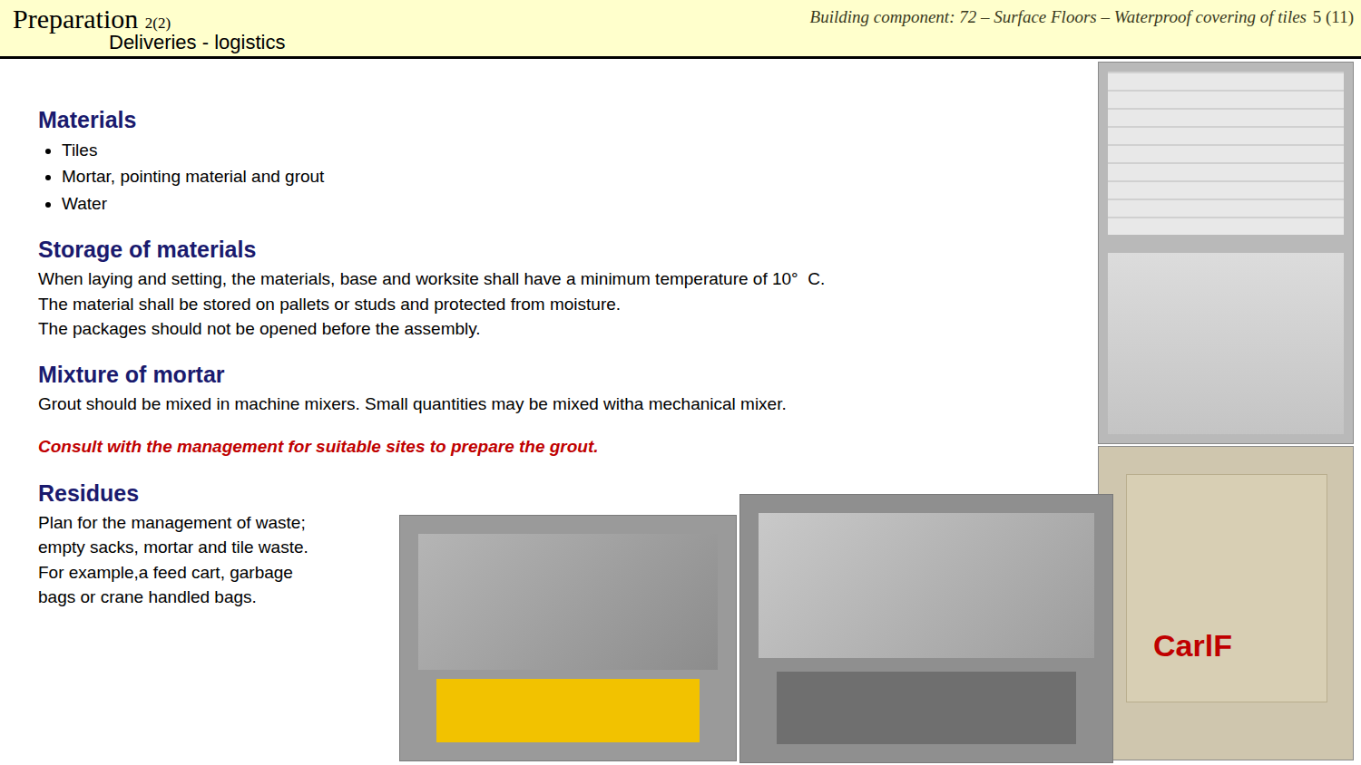Preparation 2(2)
Deliveries - logistics
Building component: 72 – Surface Floors – Waterproof covering of tiles
5 (11)
Materials
Tiles
Mortar, pointing material and grout
Water
Storage of materials
When laying and setting, the materials, base and worksite shall have a minimum temperature of 10° C.
The material shall be stored on pallets or studs and protected from moisture.
The packages should not be opened before the assembly.
Mixture of mortar
Grout should be mixed in machine mixers. Small quantities may be mixed witha mechanical mixer.
Consult with the management for suitable sites to prepare the grout.
Residues
Plan for the management of waste;
empty sacks, mortar and tile waste.
For example,a feed cart, garbage
bags or crane handled bags.